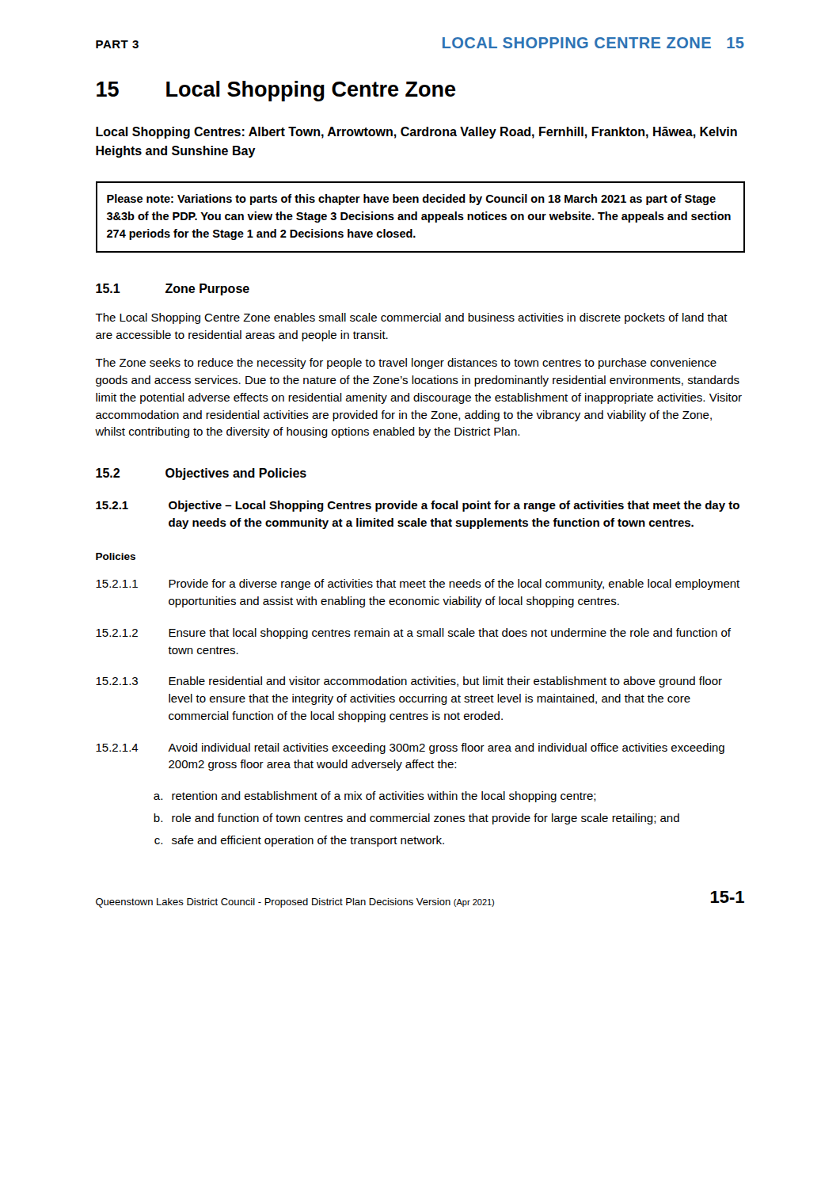PART 3 LOCAL SHOPPING CENTRE ZONE 15
15 Local Shopping Centre Zone
Local Shopping Centres: Albert Town, Arrowtown, Cardrona Valley Road, Fernhill, Frankton, Hāwea, Kelvin Heights and Sunshine Bay
Please note: Variations to parts of this chapter have been decided by Council on 18 March 2021 as part of Stage 3&3b of the PDP. You can view the Stage 3 Decisions and appeals notices on our website. The appeals and section 274 periods for the Stage 1 and 2 Decisions have closed.
15.1 Zone Purpose
The Local Shopping Centre Zone enables small scale commercial and business activities in discrete pockets of land that are accessible to residential areas and people in transit.
The Zone seeks to reduce the necessity for people to travel longer distances to town centres to purchase convenience goods and access services. Due to the nature of the Zone’s locations in predominantly residential environments, standards limit the potential adverse effects on residential amenity and discourage the establishment of inappropriate activities. Visitor accommodation and residential activities are provided for in the Zone, adding to the vibrancy and viability of the Zone, whilst contributing to the diversity of housing options enabled by the District Plan.
15.2 Objectives and Policies
15.2.1
Objective – Local Shopping Centres provide a focal point for a range of activities that meet the day to day needs of the community at a limited scale that supplements the function of town centres.
Policies
15.2.1.1
Provide for a diverse range of activities that meet the needs of the local community, enable local employment opportunities and assist with enabling the economic viability of local shopping centres.
15.2.1.2
Ensure that local shopping centres remain at a small scale that does not undermine the role and function of town centres.
15.2.1.3
Enable residential and visitor accommodation activities, but limit their establishment to above ground floor level to ensure that the integrity of activities occurring at street level is maintained, and that the core commercial function of the local shopping centres is not eroded.
15.2.1.4
Avoid individual retail activities exceeding 300m2 gross floor area and individual office activities exceeding 200m2 gross floor area that would adversely affect the:
retention and establishment of a mix of activities within the local shopping centre;
role and function of town centres and commercial zones that provide for large scale retailing; and
safe and efficient operation of the transport network.
Queenstown Lakes District Council - Proposed District Plan Decisions Version (Apr 2021) 15-1